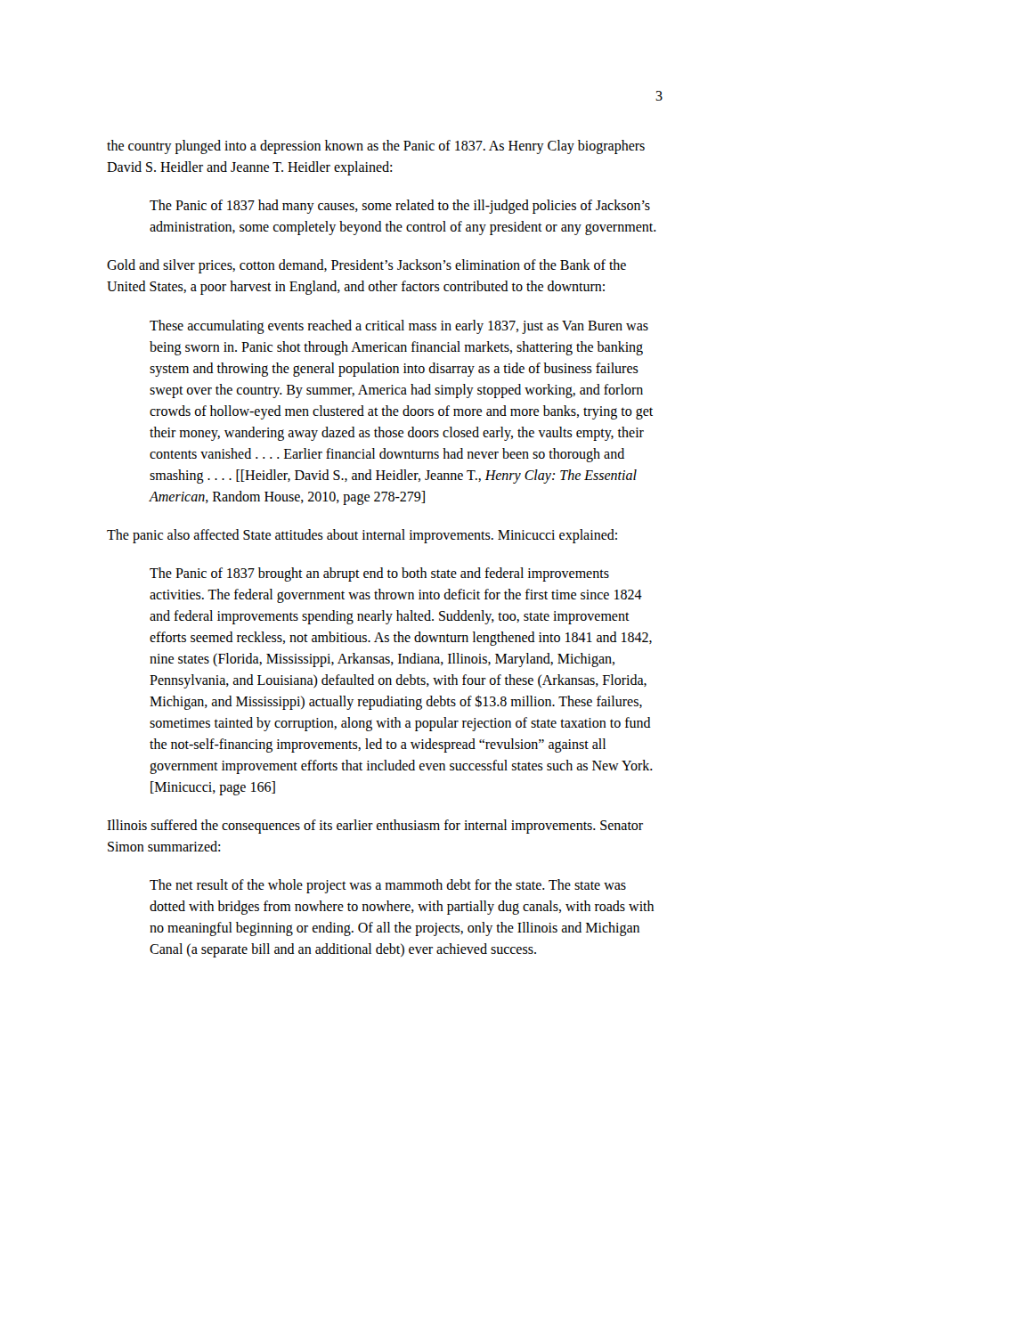3
the country plunged into a depression known as the Panic of 1837. As Henry Clay biographers David S. Heidler and Jeanne T. Heidler explained:
The Panic of 1837 had many causes, some related to the ill-judged policies of Jackson’s administration, some completely beyond the control of any president or any government.
Gold and silver prices, cotton demand, President’s Jackson’s elimination of the Bank of the United States, a poor harvest in England, and other factors contributed to the downturn:
These accumulating events reached a critical mass in early 1837, just as Van Buren was being sworn in. Panic shot through American financial markets, shattering the banking system and throwing the general population into disarray as a tide of business failures swept over the country. By summer, America had simply stopped working, and forlorn crowds of hollow-eyed men clustered at the doors of more and more banks, trying to get their money, wandering away dazed as those doors closed early, the vaults empty, their contents vanished . . . . Earlier financial downturns had never been so thorough and smashing . . . . [[Heidler, David S., and Heidler, Jeanne T., Henry Clay: The Essential American, Random House, 2010, page 278-279]
The panic also affected State attitudes about internal improvements. Minicucci explained:
The Panic of 1837 brought an abrupt end to both state and federal improvements activities. The federal government was thrown into deficit for the first time since 1824 and federal improvements spending nearly halted. Suddenly, too, state improvement efforts seemed reckless, not ambitious. As the downturn lengthened into 1841 and 1842, nine states (Florida, Mississippi, Arkansas, Indiana, Illinois, Maryland, Michigan, Pennsylvania, and Louisiana) defaulted on debts, with four of these (Arkansas, Florida, Michigan, and Mississippi) actually repudiating debts of $13.8 million. These failures, sometimes tainted by corruption, along with a popular rejection of state taxation to fund the not-self-financing improvements, led to a widespread “revulsion” against all government improvement efforts that included even successful states such as New York. [Minicucci, page 166]
Illinois suffered the consequences of its earlier enthusiasm for internal improvements. Senator Simon summarized:
The net result of the whole project was a mammoth debt for the state. The state was dotted with bridges from nowhere to nowhere, with partially dug canals, with roads with no meaningful beginning or ending. Of all the projects, only the Illinois and Michigan Canal (a separate bill and an additional debt) ever achieved success.